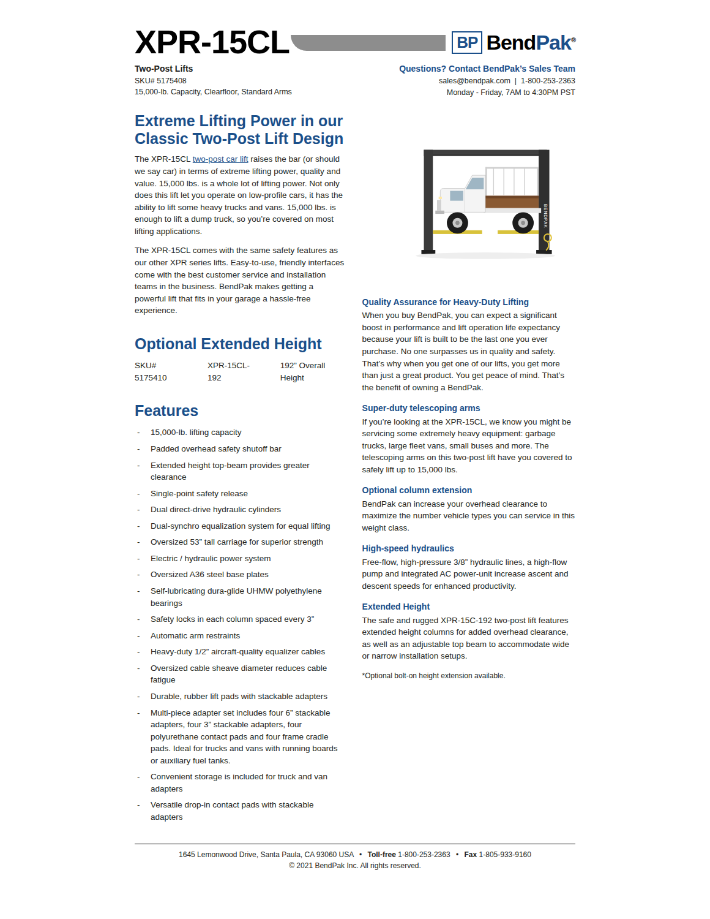XPR-15CL
BP BendPak®
Two-Post Lifts SKU# 5175408
15,000-lb. Capacity, Clearfloor, Standard Arms
Questions? Contact BendPak’s Sales Team
sales@bendpak.com | 1-800-253-2363
Monday - Friday, 7AM to 4:30PM PST
Extreme Lifting Power in our
Classic Two-Post Lift Design
The XPR-15CL two-post car lift raises the bar (or should we say car) in terms of extreme lifting power, quality and value. 15,000 lbs. is a whole lot of lifting power. Not only does this lift let you operate on low-profile cars, it has the ability to lift some heavy trucks and vans. 15,000 lbs. is enough to lift a dump truck, so you’re covered on most lifting applications.
The XPR-15CL comes with the same safety features as our other XPR series lifts. Easy-to-use, friendly interfaces come with the best customer service and installation teams in the business. BendPak makes getting a powerful lift that fits in your garage a hassle-free experience.
Optional Extended Height
SKU# 5175410 XPR-15CL-192 192” Overall Height
Features
15,000-lb. lifting capacity
Padded overhead safety shutoff bar
Extended height top-beam provides greater clearance
Single-point safety release
Dual direct-drive hydraulic cylinders
Dual-synchro equalization system for equal lifting
Oversized 53” tall carriage for superior strength
Electric / hydraulic power system
Oversized A36 steel base plates
Self-lubricating dura-glide UHMW polyethylene bearings
Safety locks in each column spaced every 3”
Automatic arm restraints
Heavy-duty 1/2” aircraft-quality equalizer cables
Oversized cable sheave diameter reduces cable fatigue
Durable, rubber lift pads with stackable adapters
Multi-piece adapter set includes four 6” stackable adapters, four 3” stackable adapters, four polyurethane contact pads and four frame cradle pads. Ideal for trucks and vans with running boards or auxiliary fuel tanks.
Convenient storage is included for truck and van adapters
Versatile drop-in contact pads with stackable adapters
BENDPAK
Quality Assurance for Heavy-Duty Lifting
When you buy BendPak, you can expect a significant boost in performance and lift operation life expectancy because your lift is built to be the last one you ever purchase. No one surpasses us in quality and safety. That’s why when you get one of our lifts, you get more than just a great product. You get peace of mind. That’s the benefit of owning a BendPak.
Super-duty telescoping arms
If you’re looking at the XPR-15CL, we know you might be servicing some extremely heavy equipment: garbage trucks, large fleet vans, small buses and more. The telescoping arms on this two-post lift have you covered to safely lift up to 15,000 lbs.
Optional column extension
BendPak can increase your overhead clearance to maximize the number vehicle types you can service in this weight class.
High-speed hydraulics
Free-flow, high-pressure 3/8” hydraulic lines, a high-flow pump and integrated AC power-unit increase ascent and descent speeds for enhanced productivity.
Extended Height
The safe and rugged XPR-15C-192 two-post lift features extended height columns for added overhead clearance, as well as an adjustable top beam to accommodate wide or narrow installation setups.
*Optional bolt-on height extension available.
1645 Lemonwood Drive, Santa Paula, CA 93060 USA • Toll-free 1-800-253-2363 • Fax 1-805-933-9160
© 2021 BendPak Inc. All rights reserved.